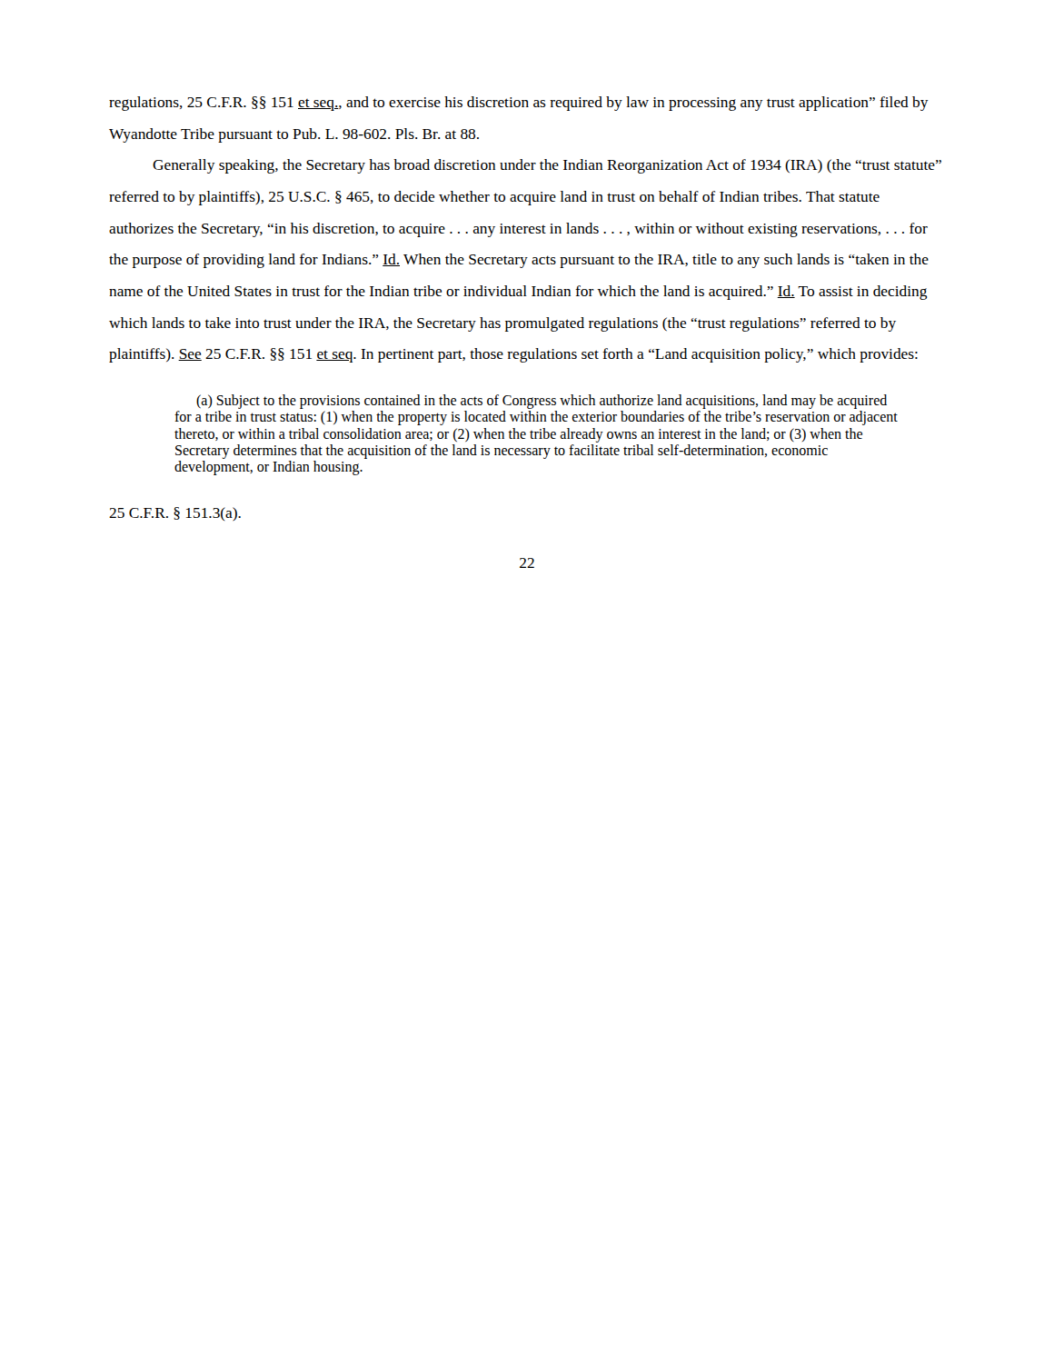regulations, 25 C.F.R. §§ 151 et seq., and to exercise his discretion as required by law in processing any trust application” filed by Wyandotte Tribe pursuant to Pub. L. 98-602. Pls. Br. at 88.
Generally speaking, the Secretary has broad discretion under the Indian Reorganization Act of 1934 (IRA) (the “trust statute” referred to by plaintiffs), 25 U.S.C. § 465, to decide whether to acquire land in trust on behalf of Indian tribes. That statute authorizes the Secretary, “in his discretion, to acquire . . . any interest in lands . . . , within or without existing reservations, . . . for the purpose of providing land for Indians.” Id. When the Secretary acts pursuant to the IRA, title to any such lands is “taken in the name of the United States in trust for the Indian tribe or individual Indian for which the land is acquired.” Id. To assist in deciding which lands to take into trust under the IRA, the Secretary has promulgated regulations (the “trust regulations” referred to by plaintiffs). See 25 C.F.R. §§ 151 et seq. In pertinent part, those regulations set forth a “Land acquisition policy,” which provides:
(a) Subject to the provisions contained in the acts of Congress which authorize land acquisitions, land may be acquired for a tribe in trust status: (1) when the property is located within the exterior boundaries of the tribe’s reservation or adjacent thereto, or within a tribal consolidation area; or (2) when the tribe already owns an interest in the land; or (3) when the Secretary determines that the acquisition of the land is necessary to facilitate tribal self-determination, economic development, or Indian housing.
25 C.F.R. § 151.3(a).
22